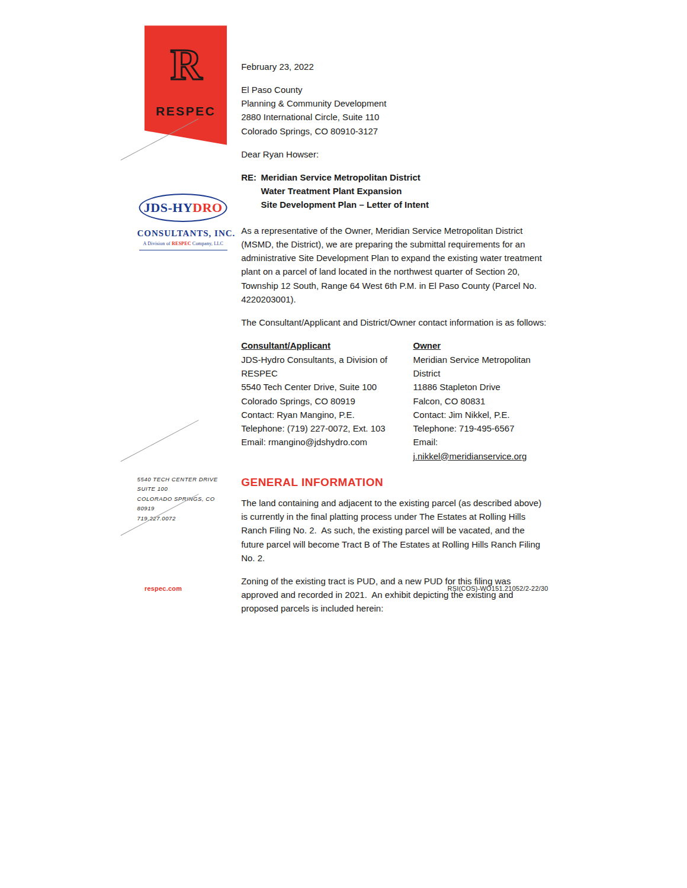R
RESPEC
JDS-HY DRO
CONSULTANTS, INC.
A Division of RESPEC Company, LLC
5540 Tech Center Drive
Suite 100
Colorado Springs, CO 80919
719.227.0072
February 23, 2022
El Paso County
Planning & Community Development
2880 International Circle, Suite 110
Colorado Springs, CO 80910-3127
Dear Ryan Howser:
| RE: | Meridian Service Metropolitan District Water Treatment Plant Expansion Site Development Plan – Letter of Intent |
As a representative of the Owner, Meridian Service Metropolitan District (MSMD, the District), we are preparing the submittal requirements for an administrative Site Development Plan to expand the existing water treatment plant on a parcel of land located in the northwest quarter of Section 20, Township 12 South, Range 64 West 6th P.M. in El Paso County (Parcel No. 4220203001).
The Consultant/Applicant and District/Owner contact information is as follows:
| Consultant/Applicant | Owner |
| --- | --- |
| JDS-Hydro Consultants, a Division of RESPEC | Meridian Service Metropolitan District |
| 5540 Tech Center Drive, Suite 100 | 11886 Stapleton Drive |
| Colorado Springs, CO 80919 | Falcon, CO 80831 |
| Contact: Ryan Mangino, P.E. | Contact: Jim Nikkel, P.E. |
| Telephone: (719) 227-0072, Ext. 103 | Telephone: 719-495-6567 |
| Email: rmangino@jdshydro.com | Email: j.nikkel@meridianservice.org |
General Information
The land containing and adjacent to the existing parcel (as described above) is currently in the final platting process under The Estates at Rolling Hills Ranch Filing No. 2. As such, the existing parcel will be vacated, and the future parcel will become Tract B of The Estates at Rolling Hills Ranch Filing No. 2.
Zoning of the existing tract is PUD, and a new PUD for this filing was approved and recorded in 2021. An exhibit depicting the existing and proposed parcels is included herein:
respec.com RSI(COS)-WO151.21052/2-22/30